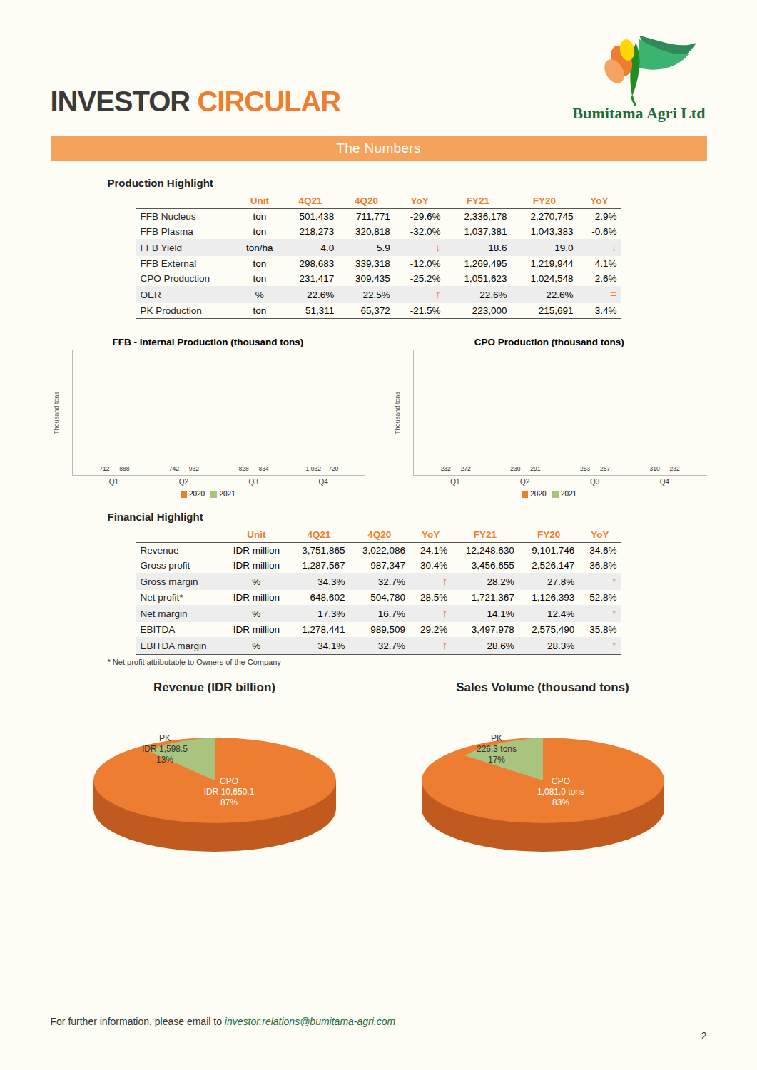INVESTOR CIRCULAR
Bumitama Agri Ltd
The Numbers
Production Highlight
| | Unit | 4Q21 | 4Q20 | YoY | FY21 | FY20 | YoY |
| --- | --- | --- | --- | --- | --- | --- | --- |
| FFB Nucleus | ton | 501,438 | 711,771 | -29.6% | 2,336,178 | 2,270,745 | 2.9% |
| FFB Plasma | ton | 218,273 | 320,818 | -32.0% | 1,037,381 | 1,043,383 | -0.6% |
| FFB Yield | ton/ha | 4.0 | 5.9 | | 18.6 | 19.0 | |
| FFB External | ton | 298,683 | 339,318 | -12.0% | 1,269,495 | 1,219,944 | 4.1% |
| CPO Production | ton | 231,417 | 309,435 | -25.2% | 1,051,623 | 1,024,548 | 2.6% |
| OER | % | 22.6% | 22.5% | | 22.6% | 22.6% | |
| PK Production | ton | 51,311 | 65,372 | -21.5% | 223,000 | 215,691 | 3.4% |
FFB - Internal Production (thousand tons)
Thousand tons
712
888
742
932
828
834
1,032
720
Q1
Q2
Q3
Q4
2020 2021
CPO Production (thousand tons)
Thousand tons
232
272
230
291
253
257
310
232
Q1
Q2
Q3
Q4
2020 2021
Financial Highlight
| | Unit | 4Q21 | 4Q20 | YoY | FY21 | FY20 | YoY |
| --- | --- | --- | --- | --- | --- | --- | --- |
| Revenue | IDR million | 3,751,865 | 3,022,086 | 24.1% | 12,248,630 | 9,101,746 | 34.6% |
| Gross profit | IDR million | 1,287,567 | 987,347 | 30.4% | 3,456,655 | 2,526,147 | 36.8% |
| Gross margin | % | 34.3% | 32.7% | | 28.2% | 27.8% | |
| Net profit* | IDR million | 648,602 | 504,780 | 28.5% | 1,721,367 | 1,126,393 | 52.8% |
| Net margin | % | 17.3% | 16.7% | | 14.1% | 12.4% | |
| EBITDA | IDR million | 1,278,441 | 989,509 | 29.2% | 3,497,978 | 2,575,490 | 35.8% |
| EBITDA margin | % | 34.1% | 32.7% | | 28.6% | 28.3% | |
* Net profit attributable to Owners of the Company
Revenue (IDR billion)
PK IDR 1,598.5 13% CPO IDR 10,650.1 87%
Sales Volume (thousand tons)
PK 226.3 tons 17% CPO 1,081.0 tons 83%
For further information, please email to investor.relations@bumitama-agri.com
2